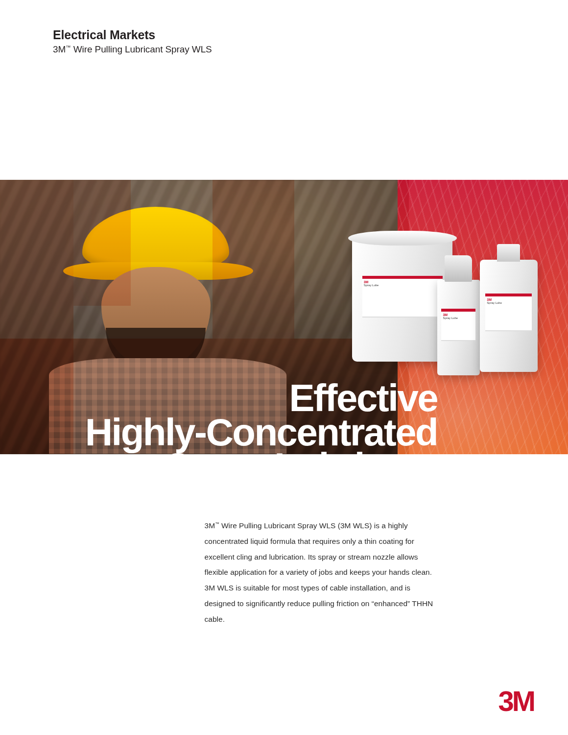Electrical Markets
3M™ Wire Pulling Lubricant Spray WLS
3MSpray Lube
3MSpray Lube
3MSpray Lube
Effective Highly-Concentrated Spray Lubricant
3M™ Wire Pulling Lubricant Spray WLS (3M WLS) is a highly concentrated liquid formula that requires only a thin coating for excellent cling and lubrication. Its spray or stream nozzle allows flexible application for a variety of jobs and keeps your hands clean. 3M WLS is suitable for most types of cable installation, and is designed to significantly reduce pulling friction on “enhanced” THHN cable.
3M